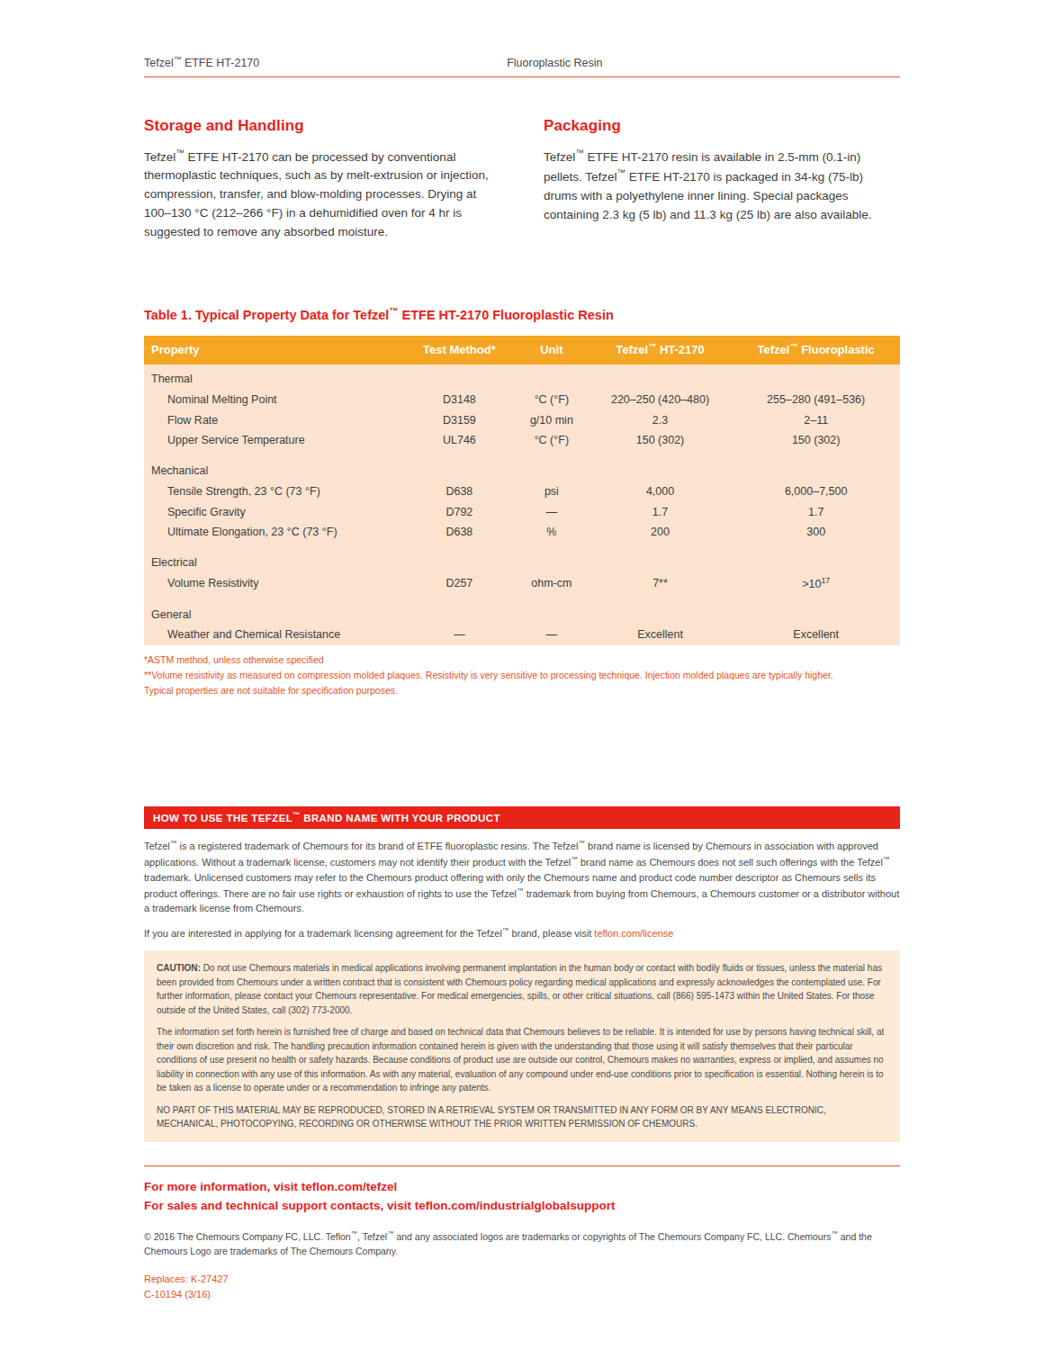Tefzel™ ETFE HT-2170
Fluoroplastic Resin
Storage and Handling
Tefzel™ ETFE HT-2170 can be processed by conventional thermoplastic techniques, such as by melt-extrusion or injection, compression, transfer, and blow-molding processes. Drying at 100–130 °C (212–266 °F) in a dehumidified oven for 4 hr is suggested to remove any absorbed moisture.
Packaging
Tefzel™ ETFE HT-2170 resin is available in 2.5-mm (0.1-in) pellets. Tefzel™ ETFE HT-2170 is packaged in 34-kg (75-lb) drums with a polyethylene inner lining. Special packages containing 2.3 kg (5 lb) and 11.3 kg (25 lb) are also available.
Table 1. Typical Property Data for Tefzel™ ETFE HT-2170 Fluoroplastic Resin
| Property | Test Method* | Unit | Tefzel ™ HT-2170 | Tefzel ™ Fluoroplastic |
| --- | --- | --- | --- | --- |
| Thermal | | | | |
| Nominal Melting Point | D3148 | °C (°F) | 220–250 (420–480) | 255–280 (491–536) |
| Flow Rate | D3159 | g/10 min | 2.3 | 2–11 |
| Upper Service Temperature | UL746 | °C (°F) | 150 (302) | 150 (302) |
| Mechanical | | | | |
| Tensile Strength, 23 °C (73 °F) | D638 | psi | 4,000 | 6,000–7,500 |
| Specific Gravity | D792 | — | 1.7 | 1.7 |
| Ultimate Elongation, 23 °C (73 °F) | D638 | % | 200 | 300 |
| Electrical | | | | |
| Volume Resistivity | D257 | ohm-cm | 7** | >10 17 |
| General | | | | |
| Weather and Chemical Resistance | — | — | Excellent | Excellent |
*ASTM method, unless otherwise specified
**Volume resistivity as measured on compression molded plaques. Resistivity is very sensitive to processing technique. Injection molded plaques are typically higher.
Typical properties are not suitable for specification purposes.
HOW TO USE THE TEFZEL™ BRAND NAME WITH YOUR PRODUCT
Tefzel™ is a registered trademark of Chemours for its brand of ETFE fluoroplastic resins. The Tefzel™ brand name is licensed by Chemours in association with approved applications. Without a trademark license, customers may not identify their product with the Tefzel™ brand name as Chemours does not sell such offerings with the Tefzel™ trademark. Unlicensed customers may refer to the Chemours product offering with only the Chemours name and product code number descriptor as Chemours sells its product offerings. There are no fair use rights or exhaustion of rights to use the Tefzel™ trademark from buying from Chemours, a Chemours customer or a distributor without a trademark license from Chemours.
If you are interested in applying for a trademark licensing agreement for the Tefzel™ brand, please visit teflon.com/license
CAUTION: Do not use Chemours materials in medical applications involving permanent implantation in the human body or contact with bodily fluids or tissues, unless the material has been provided from Chemours under a written contract that is consistent with Chemours policy regarding medical applications and expressly acknowledges the contemplated use. For further information, please contact your Chemours representative. For medical emergencies, spills, or other critical situations, call (866) 595-1473 within the United States. For those outside of the United States, call (302) 773-2000.
The information set forth herein is furnished free of charge and based on technical data that Chemours believes to be reliable. It is intended for use by persons having technical skill, at their own discretion and risk. The handling precaution information contained herein is given with the understanding that those using it will satisfy themselves that their particular conditions of use present no health or safety hazards. Because conditions of product use are outside our control, Chemours makes no warranties, express or implied, and assumes no liability in connection with any use of this information. As with any material, evaluation of any compound under end-use conditions prior to specification is essential. Nothing herein is to be taken as a license to operate under or a recommendation to infringe any patents.
NO PART OF THIS MATERIAL MAY BE REPRODUCED, STORED IN A RETRIEVAL SYSTEM OR TRANSMITTED IN ANY FORM OR BY ANY MEANS ELECTRONIC, MECHANICAL, PHOTOCOPYING, RECORDING OR OTHERWISE WITHOUT THE PRIOR WRITTEN PERMISSION OF CHEMOURS.
For more information, visit teflon.com/tefzel
For sales and technical support contacts, visit teflon.com/industrialglobalsupport
© 2016 The Chemours Company FC, LLC. Teflon™, Tefzel™ and any associated logos are trademarks or copyrights of The Chemours Company FC, LLC. Chemours™ and the Chemours Logo are trademarks of The Chemours Company.
Replaces: K-27427
C-10194 (3/16)